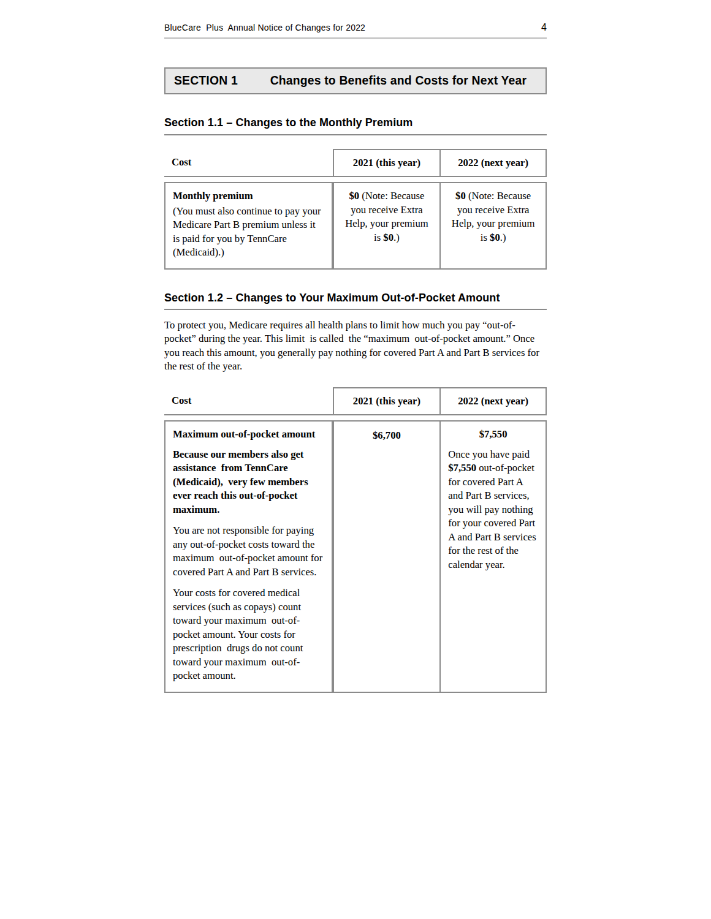BlueCare Plus Annual Notice of Changes for 2022
4
SECTION 1 Changes to Benefits and Costs for Next Year
Section 1.1 – Changes to the Monthly Premium
| Cost | 2021 (this year) | 2022 (next year) |
| --- | --- | --- |
| Monthly premium (You must also continue to pay your Medicare Part B premium unless it is paid for you by TennCare (Medicaid).) | $0 (Note: Because you receive Extra Help, your premium is $0 .) | $0 (Note: Because you receive Extra Help, your premium is $0 .) |
Section 1.2 – Changes to Your Maximum Out-of-Pocket Amount
To protect you, Medicare requires all health plans to limit how much you pay “out-of-pocket” during the year. This limit is called the “maximum out-of-pocket amount.” Once you reach this amount, you generally pay nothing for covered Part A and Part B services for the rest of the year.
| Cost | 2021 (this year) | 2022 (next year) |
| --- | --- | --- |
| Maximum out-of-pocket amount Because our members also get assistance from TennCare (Medicaid), very few members ever reach this out-of-pocket maximum. You are not responsible for paying any out-of-pocket costs toward the maximum out-of-pocket amount for covered Part A and Part B services. Your costs for covered medical services (such as copays) count toward your maximum out-of-pocket amount. Your costs for prescription drugs do not count toward your maximum out-of-pocket amount. | $6,700 | $7,550 Once you have paid $7,550 out-of-pocket for covered Part A and Part B services, you will pay nothing for your covered Part A and Part B services for the rest of the calendar year. |